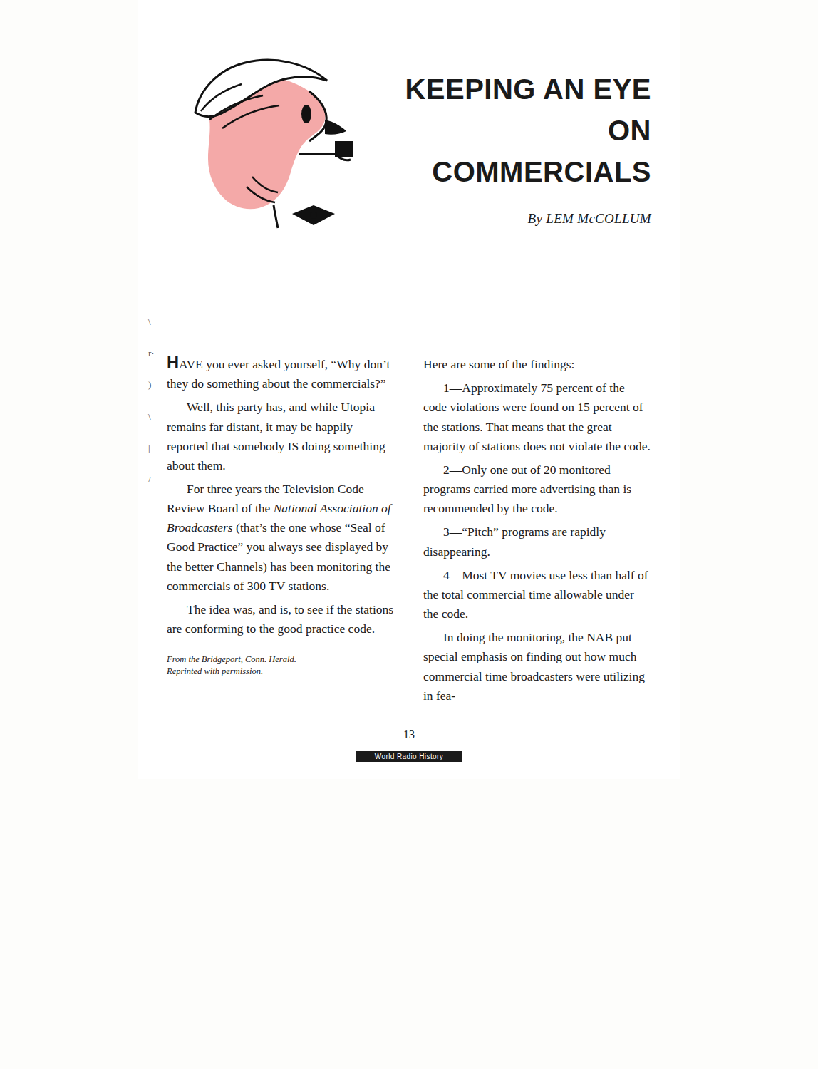\
r·
)
\
|
/
KEEPING AN EYE ON COMMERCIALS
By LEM McCOLLUM
HAVE you ever asked yourself, “Why don’t they do something about the commercials?”
Well, this party has, and while Utopia remains far distant, it may be happily reported that somebody IS doing something about them.
For three years the Television Code Review Board of the National Association of Broadcasters (that’s the one whose “Seal of Good Practice” you always see displayed by the better Channels) has been monitoring the commercials of 300 TV stations.
The idea was, and is, to see if the stations are conforming to the good practice code.
From the Bridgeport, Conn. Herald.
Reprinted with permission.
Here are some of the findings:
1—Approximately 75 percent of the code violations were found on 15 percent of the stations. That means that the great majority of stations does not violate the code.
2—Only one out of 20 monitored programs carried more advertising than is recommended by the code.
3—“Pitch” programs are rapidly disappearing.
4—Most TV movies use less than half of the total commercial time allowable under the code.
In doing the monitoring, the NAB put special emphasis on finding out how much commercial time broadcasters were utilizing in fea-
13
World Radio History